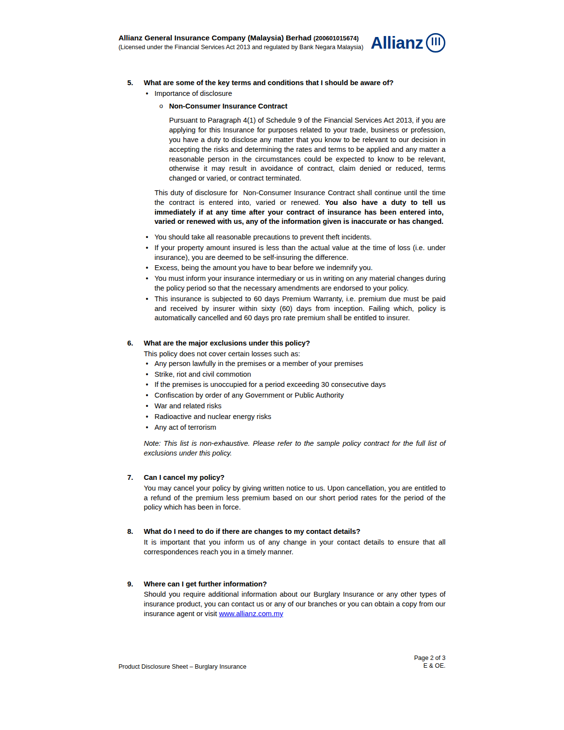Allianz General Insurance Company (Malaysia) Berhad (200601015674)
(Licensed under the Financial Services Act 2013 and regulated by Bank Negara Malaysia)
Allianz
5.
What are some of the key terms and conditions that I should be aware of?
Importance of disclosure
Non-Consumer Insurance Contract
Pursuant to Paragraph 4(1) of Schedule 9 of the Financial Services Act 2013, if you are applying for this Insurance for purposes related to your trade, business or profession, you have a duty to disclose any matter that you know to be relevant to our decision in accepting the risks and determining the rates and terms to be applied and any matter a reasonable person in the circumstances could be expected to know to be relevant, otherwise it may result in avoidance of contract, claim denied or reduced, terms changed or varied, or contract terminated.
This duty of disclosure for Non-Consumer Insurance Contract shall continue until the time the contract is entered into, varied or renewed. You also have a duty to tell us immediately if at any time after your contract of insurance has been entered into, varied or renewed with us, any of the information given is inaccurate or has changed.
You should take all reasonable precautions to prevent theft incidents.
If your property amount insured is less than the actual value at the time of loss (i.e. under insurance), you are deemed to be self-insuring the difference.
Excess, being the amount you have to bear before we indemnify you.
You must inform your insurance intermediary or us in writing on any material changes during the policy period so that the necessary amendments are endorsed to your policy.
This insurance is subjected to 60 days Premium Warranty, i.e. premium due must be paid and received by insurer within sixty (60) days from inception. Failing which, policy is automatically cancelled and 60 days pro rate premium shall be entitled to insurer.
6.
What are the major exclusions under this policy?
This policy does not cover certain losses such as:
Any person lawfully in the premises or a member of your premises
Strike, riot and civil commotion
If the premises is unoccupied for a period exceeding 30 consecutive days
Confiscation by order of any Government or Public Authority
War and related risks
Radioactive and nuclear energy risks
Any act of terrorism
Note: This list is non-exhaustive. Please refer to the sample policy contract for the full list of exclusions under this policy.
7.
Can I cancel my policy?
You may cancel your policy by giving written notice to us. Upon cancellation, you are entitled to a refund of the premium less premium based on our short period rates for the period of the policy which has been in force.
8.
What do I need to do if there are changes to my contact details?
It is important that you inform us of any change in your contact details to ensure that all correspondences reach you in a timely manner.
9.
Where can I get further information?
Should you require additional information about our Burglary Insurance or any other types of insurance product, you can contact us or any of our branches or you can obtain a copy from our insurance agent or visit www.allianz.com.my
Product Disclosure Sheet – Burglary Insurance
Page 2 of 3
E & OE.